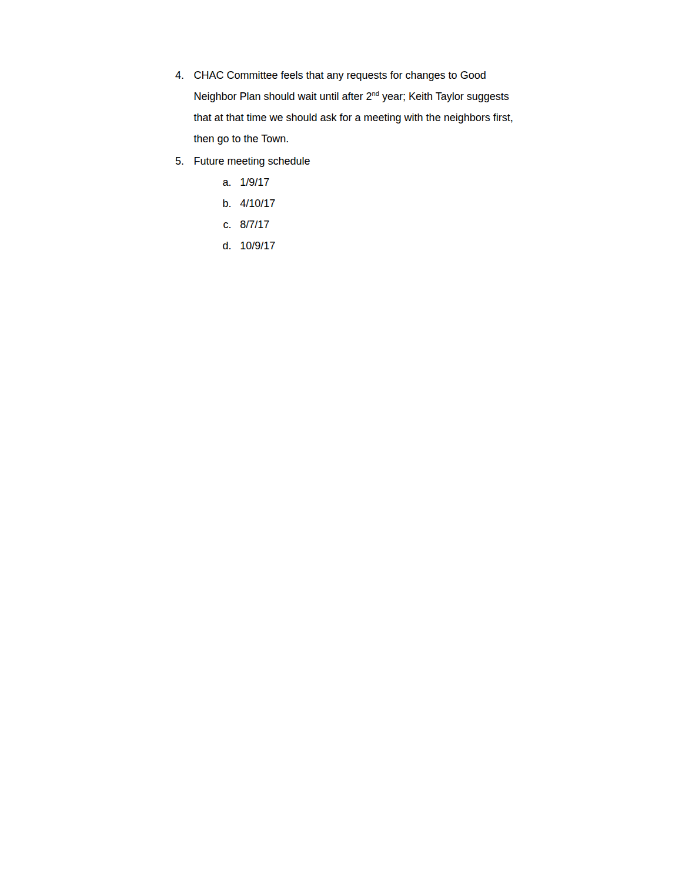CHAC Committee feels that any requests for changes to Good Neighbor Plan should wait until after 2nd year; Keith Taylor suggests that at that time we should ask for a meeting with the neighbors first, then go to the Town.
Future meeting schedule
1/9/17
4/10/17
8/7/17
10/9/17